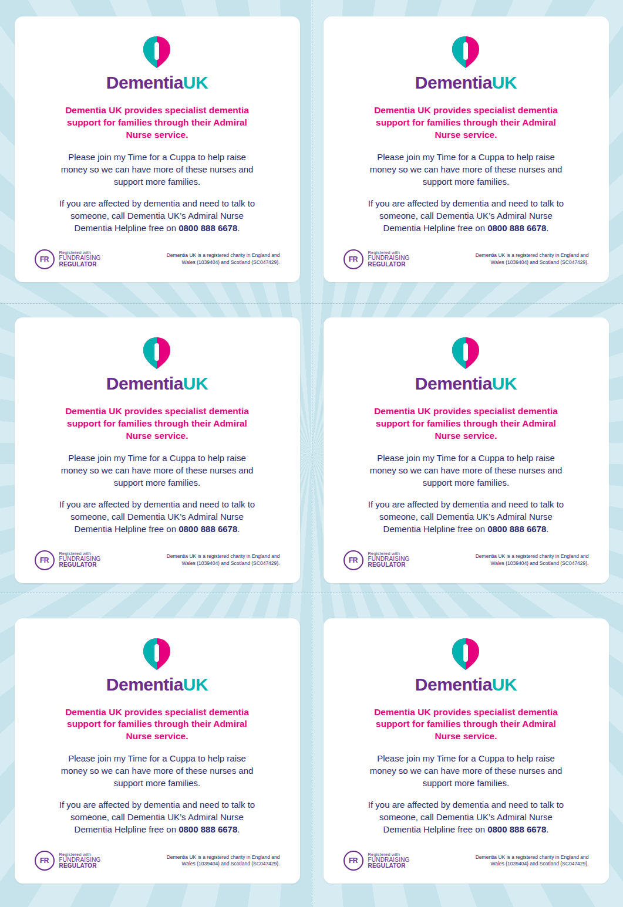Dementia UK
Dementia UK provides specialist dementia support for families through their Admiral Nurse service.
Please join my Time for a Cuppa to help raise money so we can have more of these nurses and support more families.
If you are affected by dementia and need to talk to someone, call Dementia UK’s Admiral Nurse Dementia Helpline free on 0800 888 6678.
FR
Registered with
FUNDRAISING
REGULATOR
Dementia UK is a registered charity in England and Wales (1039404) and Scotland (SC047429).
Dementia UK
Dementia UK provides specialist dementia support for families through their Admiral Nurse service.
Please join my Time for a Cuppa to help raise money so we can have more of these nurses and support more families.
If you are affected by dementia and need to talk to someone, call Dementia UK’s Admiral Nurse Dementia Helpline free on 0800 888 6678.
FR
Registered with
FUNDRAISING
REGULATOR
Dementia UK is a registered charity in England and Wales (1039404) and Scotland (SC047429).
Dementia UK
Dementia UK provides specialist dementia support for families through their Admiral Nurse service.
Please join my Time for a Cuppa to help raise money so we can have more of these nurses and support more families.
If you are affected by dementia and need to talk to someone, call Dementia UK’s Admiral Nurse Dementia Helpline free on 0800 888 6678.
FR
Registered with
FUNDRAISING
REGULATOR
Dementia UK is a registered charity in England and Wales (1039404) and Scotland (SC047429).
Dementia UK
Dementia UK provides specialist dementia support for families through their Admiral Nurse service.
Please join my Time for a Cuppa to help raise money so we can have more of these nurses and support more families.
If you are affected by dementia and need to talk to someone, call Dementia UK’s Admiral Nurse Dementia Helpline free on 0800 888 6678.
FR
Registered with
FUNDRAISING
REGULATOR
Dementia UK is a registered charity in England and Wales (1039404) and Scotland (SC047429).
Dementia UK
Dementia UK provides specialist dementia support for families through their Admiral Nurse service.
Please join my Time for a Cuppa to help raise money so we can have more of these nurses and support more families.
If you are affected by dementia and need to talk to someone, call Dementia UK’s Admiral Nurse Dementia Helpline free on 0800 888 6678.
FR
Registered with
FUNDRAISING
REGULATOR
Dementia UK is a registered charity in England and Wales (1039404) and Scotland (SC047429).
Dementia UK
Dementia UK provides specialist dementia support for families through their Admiral Nurse service.
Please join my Time for a Cuppa to help raise money so we can have more of these nurses and support more families.
If you are affected by dementia and need to talk to someone, call Dementia UK’s Admiral Nurse Dementia Helpline free on 0800 888 6678.
FR
Registered with
FUNDRAISING
REGULATOR
Dementia UK is a registered charity in England and Wales (1039404) and Scotland (SC047429).